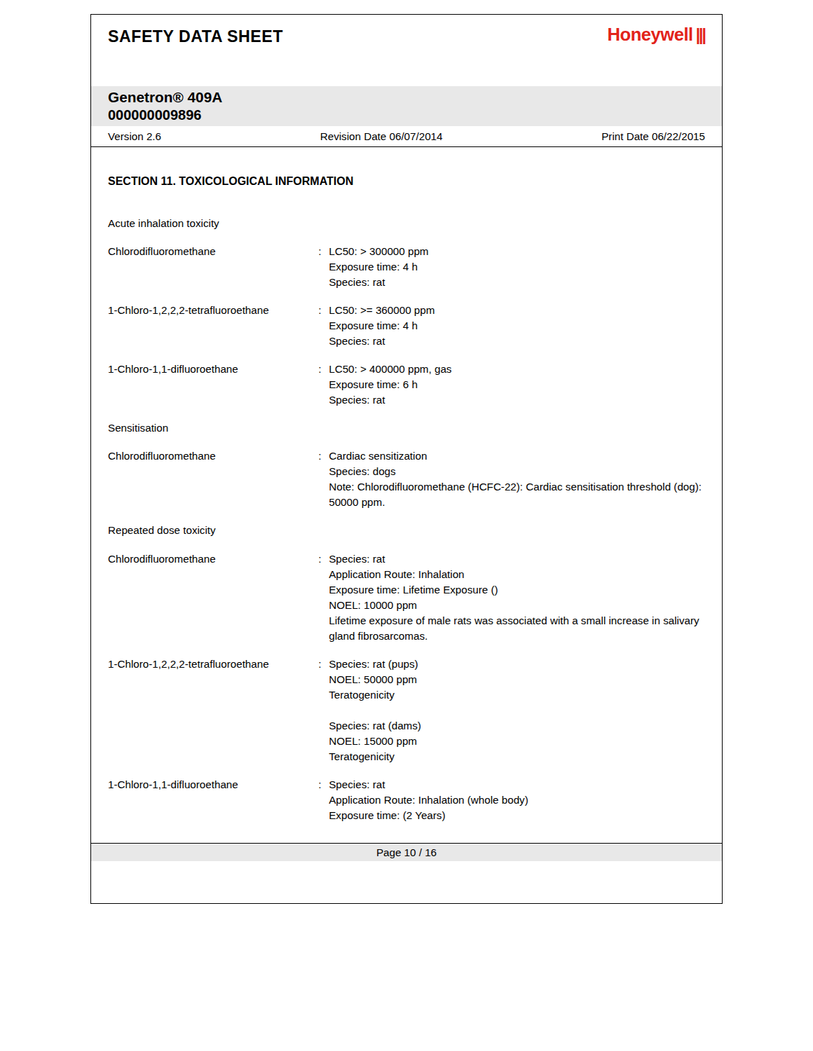SAFETY DATA SHEET Honeywell|||
Genetron® 409A
000000009896
Version 2.6 Revision Date 06/07/2014 Print Date 06/22/2015
SECTION 11. TOXICOLOGICAL INFORMATION
| Acute inhalation toxicity |
| Chlorodifluoromethane | : | LC50: > 300000 ppm Exposure time: 4 h Species: rat |
| 1-Chloro-1,2,2,2-tetrafluoroethane | : | LC50: >= 360000 ppm Exposure time: 4 h Species: rat |
| 1-Chloro-1,1-difluoroethane | : | LC50: > 400000 ppm, gas Exposure time: 6 h Species: rat |
| Sensitisation |
| Chlorodifluoromethane | : | Cardiac sensitization Species: dogs Note: Chlorodifluoromethane (HCFC-22): Cardiac sensitisation threshold (dog): 50000 ppm. |
| Repeated dose toxicity |
| Chlorodifluoromethane | : | Species: rat Application Route: Inhalation Exposure time: Lifetime Exposure () NOEL: 10000 ppm Lifetime exposure of male rats was associated with a small increase in salivary gland fibrosarcomas. |
| 1-Chloro-1,2,2,2-tetrafluoroethane | : | Species: rat (pups) NOEL: 50000 ppm Teratogenicity Species: rat (dams) NOEL: 15000 ppm Teratogenicity |
| 1-Chloro-1,1-difluoroethane | : | Species: rat Application Route: Inhalation (whole body) Exposure time: (2 Years) |
Page 10 / 16